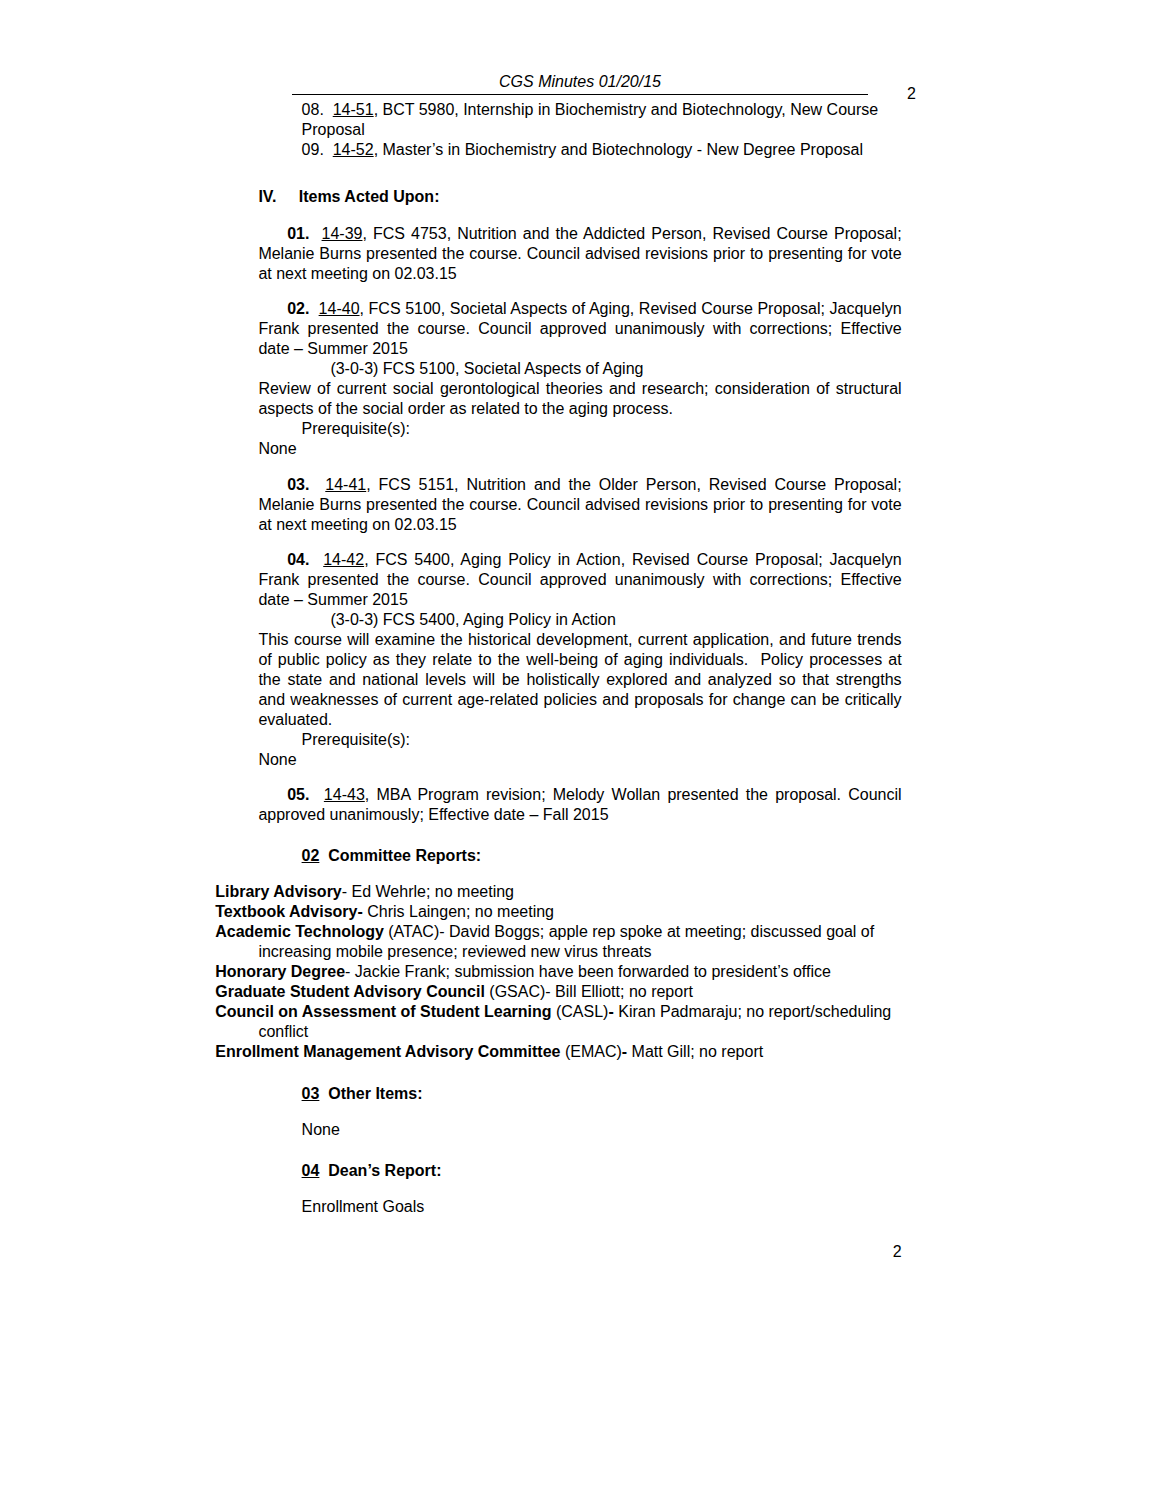2
CGS Minutes 01/20/15
08. 14-51, BCT 5980, Internship in Biochemistry and Biotechnology, New Course Proposal
09. 14-52, Master’s in Biochemistry and Biotechnology - New Degree Proposal
IV. Items Acted Upon:
01. 14-39, FCS 4753, Nutrition and the Addicted Person, Revised Course Proposal; Melanie Burns presented the course. Council advised revisions prior to presenting for vote at next meeting on 02.03.15
02. 14-40, FCS 5100, Societal Aspects of Aging, Revised Course Proposal; Jacquelyn Frank presented the course. Council approved unanimously with corrections; Effective date – Summer 2015
(3-0-3) FCS 5100, Societal Aspects of Aging
Review of current social gerontological theories and research; consideration of structural aspects of the social order as related to the aging process.
Prerequisite(s):
None
03. 14-41, FCS 5151, Nutrition and the Older Person, Revised Course Proposal; Melanie Burns presented the course. Council advised revisions prior to presenting for vote at next meeting on 02.03.15
04. 14-42, FCS 5400, Aging Policy in Action, Revised Course Proposal; Jacquelyn Frank presented the course. Council approved unanimously with corrections; Effective date – Summer 2015
(3-0-3) FCS 5400, Aging Policy in Action
This course will examine the historical development, current application, and future trends of public policy as they relate to the well-being of aging individuals. Policy processes at the state and national levels will be holistically explored and analyzed so that strengths and weaknesses of current age-related policies and proposals for change can be critically evaluated.
Prerequisite(s):
None
05. 14-43, MBA Program revision; Melody Wollan presented the proposal. Council approved unanimously; Effective date – Fall 2015
02 Committee Reports:
Library Advisory- Ed Wehrle; no meeting
Textbook Advisory- Chris Laingen; no meeting
Academic Technology (ATAC)- David Boggs; apple rep spoke at meeting; discussed goal of increasing mobile presence; reviewed new virus threats
Honorary Degree- Jackie Frank; submission have been forwarded to president’s office
Graduate Student Advisory Council (GSAC)- Bill Elliott; no report
Council on Assessment of Student Learning (CASL)- Kiran Padmaraju; no report/scheduling conflict
Enrollment Management Advisory Committee (EMAC)- Matt Gill; no report
03 Other Items:
None
04 Dean’s Report:
Enrollment Goals
2